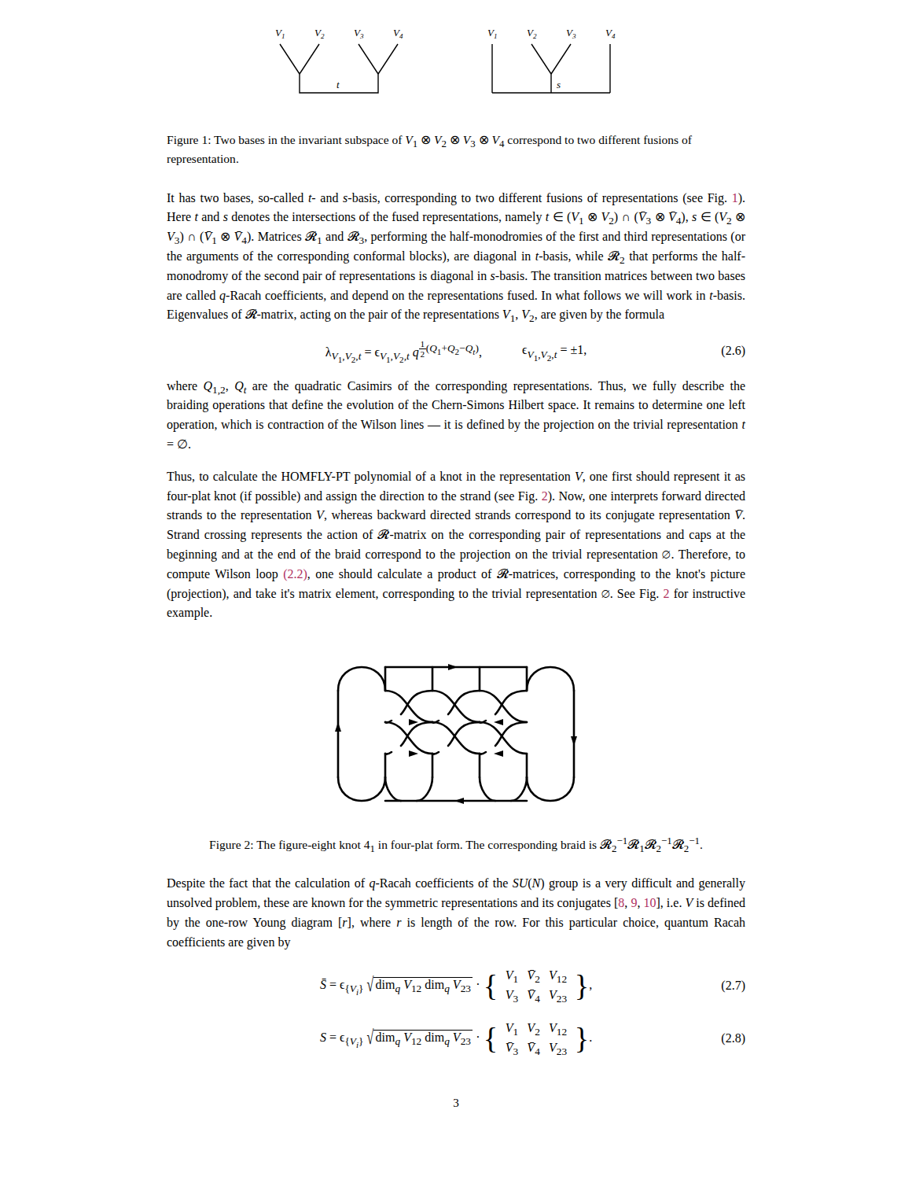V1 V2 V3 V4 V1 V2 V3 V4 t s
Figure 1: Two bases in the invariant subspace of V1 ⊗ V2 ⊗ V3 ⊗ V4 correspond to two different fusions of representation.
It has two bases, so-called t- and s-basis, corresponding to two different fusions of representations (see Fig. 1). Here t and s denotes the intersections of the fused representations, namely t ∈ (V1 ⊗ V2) ∩ (V̄3 ⊗ V̄4), s ∈ (V2 ⊗ V3) ∩ (V̄1 ⊗ V̄4). Matrices 𝓡1 and 𝓡3, performing the half-monodromies of the first and third representations (or the arguments of the corresponding conformal blocks), are diagonal in t-basis, while 𝓡2 that performs the half-monodromy of the second pair of representations is diagonal in s-basis. The transition matrices between two bases are called q-Racah coefficients, and depend on the representations fused. In what follows we will work in t-basis. Eigenvalues of 𝓡-matrix, acting on the pair of the representations V1, V2, are given by the formula
λV1,V2,t = ϵV1,V2,t q12(Q1+Q2−Qt), ϵV1,V2,t = ±1, (2.6)
where Q1,2, Qt are the quadratic Casimirs of the corresponding representations. Thus, we fully describe the braiding operations that define the evolution of the Chern-Simons Hilbert space. It remains to determine one left operation, which is contraction of the Wilson lines — it is defined by the projection on the trivial representation t = ∅.
Thus, to calculate the HOMFLY-PT polynomial of a knot in the representation V, one first should represent it as four-plat knot (if possible) and assign the direction to the strand (see Fig. 2). Now, one interprets forward directed strands to the representation V, whereas backward directed strands correspond to its conjugate representation V̄. Strand crossing represents the action of 𝓡-matrix on the corresponding pair of representations and caps at the beginning and at the end of the braid correspond to the projection on the trivial representation ∅. Therefore, to compute Wilson loop (2.2), one should calculate a product of 𝓡-matrices, corresponding to the knot's picture (projection), and take it's matrix element, corresponding to the trivial representation ∅. See Fig. 2 for instructive example.
Figure 2: The figure-eight knot 41 in four-plat form. The corresponding braid is 𝓡2−1𝓡1𝓡2−1𝓡2−1.
Despite the fact that the calculation of q-Racah coefficients of the SU(N) group is a very difficult and generally unsolved problem, these are known for the symmetric representations and its conjugates [8, 9, 10], i.e. V is defined by the one-row Young diagram [r], where r is length of the row. For this particular choice, quantum Racah coefficients are given by
S̄ = ϵ{Vi} √dimq V12 dimq V23 · {
| V 1 | V̄ 2 | V 12 |
| V 3 | V̄ 4 | V 23 |
}, (2.7)
S = ϵ{Vi} √dimq V12 dimq V23 · {
| V 1 | V 2 | V 12 |
| V̄ 3 | V̄ 4 | V 23 |
}. (2.8)
3